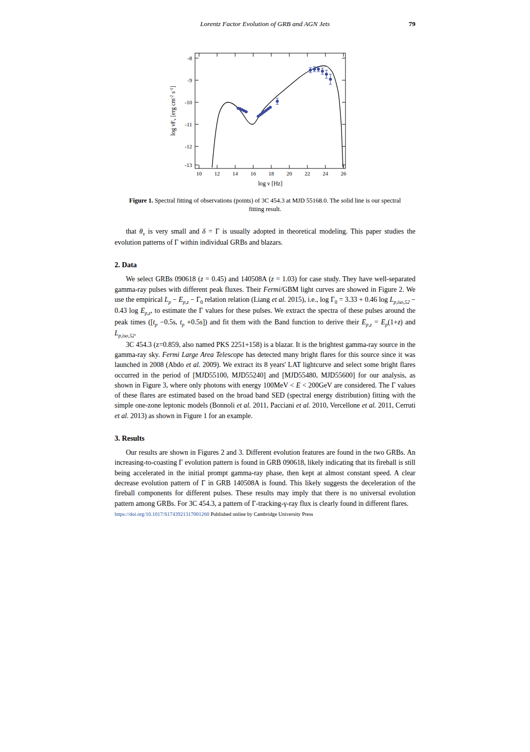Lorentz Factor Evolution of GRB and AGN Jets 79
-8 -9 -10 -11 -12 -13 10 12 14 16 18 20 22 24 26 log ν [Hz] log νFν [erg cm-2 s-1]
Figure 1. Spectral fitting of observations (points) of 3C 454.3 at MJD 55168.0. The solid line is our spectral fitting result.
that θv is very small and δ = Γ is usually adopted in theoretical modeling. This paper studies the evolution patterns of Γ within individual GRBs and blazars.
2. Data
We select GRBs 090618 (z = 0.45) and 140508A (z = 1.03) for case study. They have well-separated gamma-ray pulses with different peak fluxes. Their Fermi/GBM light curves are showed in Figure 2. We use the empirical Lp − Ep,z − Γ0 relation relation (Liang et al. 2015), i.e., log Γ0 = 3.33 + 0.46 log Lp,iso,52 − 0.43 log Ep,z, to estimate the Γ values for these pulses. We extract the spectra of these pulses around the peak times ([tp −0.5s, tp +0.5s]) and fit them with the Band function to derive their Ep,z = Ep(1+z) and Lp,iso,52.
3C 454.3 (z=0.859, also named PKS 2251+158) is a blazar. It is the brightest gamma-ray source in the gamma-ray sky. Fermi Large Area Telescope has detected many bright flares for this source since it was launched in 2008 (Abdo et al. 2009). We extract its 8 years' LAT lightcurve and select some bright flares occurred in the period of [MJD55100, MJD55240] and [MJD55480, MJD55600] for our analysis, as shown in Figure 3, where only photons with energy 100MeV < E < 200GeV are considered. The Γ values of these flares are estimated based on the broad band SED (spectral energy distribution) fitting with the simple one-zone leptonic models (Bonnoli et al. 2011, Pacciani et al. 2010, Vercellone et al. 2011, Cerruti et al. 2013) as shown in Figure 1 for an example.
3. Results
Our results are shown in Figures 2 and 3. Different evolution features are found in the two GRBs. An increasing-to-coasting Γ evolution pattern is found in GRB 090618, likely indicating that its fireball is still being accelerated in the initial prompt gamma-ray phase, then kept at almost constant speed. A clear decrease evolution pattern of Γ in GRB 140508A is found. This likely suggests the deceleration of the fireball components for different pulses. These results may imply that there is no universal evolution pattern among GRBs. For 3C 454.3, a pattern of Γ-tracking-γ-ray flux is clearly found in different flares.
https://doi.org/10.1017/S1743921317001260 Published online by Cambridge University Press